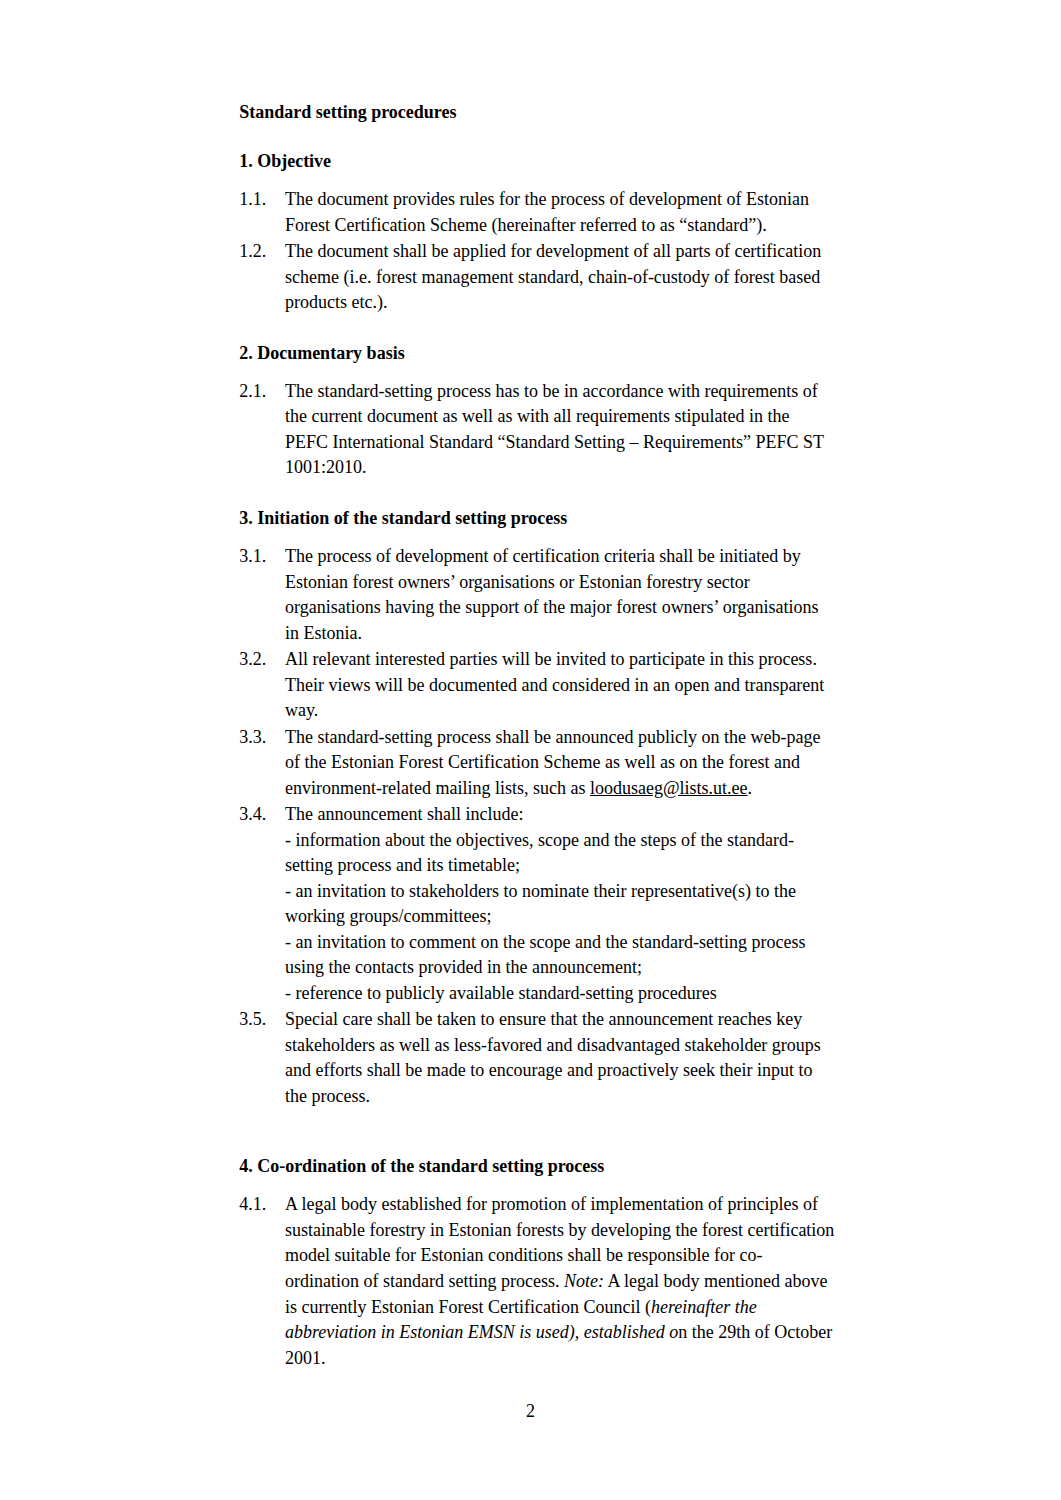Standard setting procedures
1. Objective
1.1. The document provides rules for the process of development of Estonian Forest Certification Scheme (hereinafter referred to as “standard”).
1.2. The document shall be applied for development of all parts of certification scheme (i.e. forest management standard, chain-of-custody of forest based products etc.).
2. Documentary basis
2.1. The standard-setting process has to be in accordance with requirements of the current document as well as with all requirements stipulated in the PEFC International Standard “Standard Setting – Requirements” PEFC ST 1001:2010.
3. Initiation of the standard setting process
3.1. The process of development of certification criteria shall be initiated by Estonian forest owners’ organisations or Estonian forestry sector organisations having the support of the major forest owners’ organisations in Estonia.
3.2. All relevant interested parties will be invited to participate in this process. Their views will be documented and considered in an open and transparent way.
3.3. The standard-setting process shall be announced publicly on the web-page of the Estonian Forest Certification Scheme as well as on the forest and environment-related mailing lists, such as loodusaeg@lists.ut.ee.
3.4. The announcement shall include: - information about the objectives, scope and the steps of the standard-setting process and its timetable; - an invitation to stakeholders to nominate their representative(s) to the working groups/committees; - an invitation to comment on the scope and the standard-setting process using the contacts provided in the announcement; - reference to publicly available standard-setting procedures
3.5. Special care shall be taken to ensure that the announcement reaches key stakeholders as well as less-favored and disadvantaged stakeholder groups and efforts shall be made to encourage and proactively seek their input to the process.
4. Co-ordination of the standard setting process
4.1. A legal body established for promotion of implementation of principles of sustainable forestry in Estonian forests by developing the forest certification model suitable for Estonian conditions shall be responsible for co-ordination of standard setting process. Note: A legal body mentioned above is currently Estonian Forest Certification Council (hereinafter the abbreviation in Estonian EMSN is used), established on the 29th of October 2001.
2